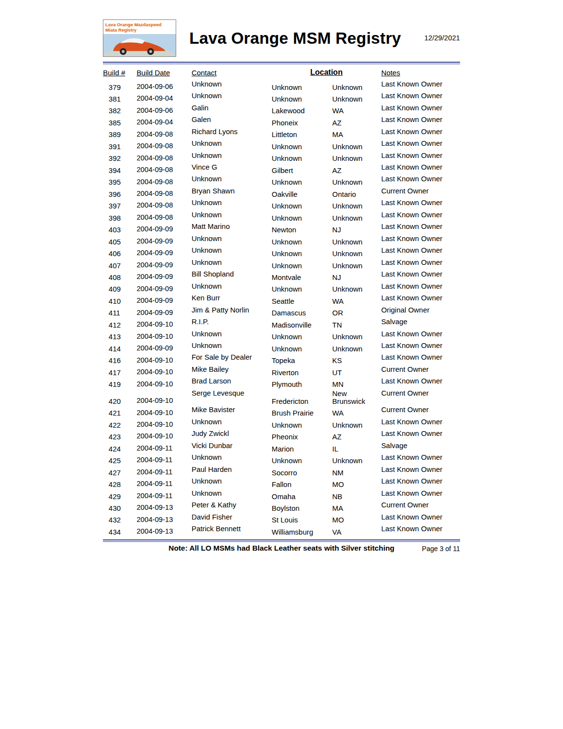Lava Orange MSM Registry
12/29/2021
| Build # | Build Date | Contact | Location | Notes |
| --- | --- | --- | --- | --- |
| 379 | 2004-09-06 | Unknown | Unknown | Unknown | Last Known Owner |
| 381 | 2004-09-04 | Unknown | Unknown | Unknown | Last Known Owner |
| 382 | 2004-09-06 | Galin | Lakewood | WA | Last Known Owner |
| 385 | 2004-09-04 | Galen | Phoneix | AZ | Last Known Owner |
| 389 | 2004-09-08 | Richard Lyons | Littleton | MA | Last Known Owner |
| 391 | 2004-09-08 | Unknown | Unknown | Unknown | Last Known Owner |
| 392 | 2004-09-08 | Unknown | Unknown | Unknown | Last Known Owner |
| 394 | 2004-09-08 | Vince G | Gilbert | AZ | Last Known Owner |
| 395 | 2004-09-08 | Unknown | Unknown | Unknown | Last Known Owner |
| 396 | 2004-09-08 | Bryan Shawn | Oakville | Ontario | Current Owner |
| 397 | 2004-09-08 | Unknown | Unknown | Unknown | Last Known Owner |
| 398 | 2004-09-08 | Unknown | Unknown | Unknown | Last Known Owner |
| 403 | 2004-09-09 | Matt Marino | Newton | NJ | Last Known Owner |
| 405 | 2004-09-09 | Unknown | Unknown | Unknown | Last Known Owner |
| 406 | 2004-09-09 | Unknown | Unknown | Unknown | Last Known Owner |
| 407 | 2004-09-09 | Unknown | Unknown | Unknown | Last Known Owner |
| 408 | 2004-09-09 | Bill Shopland | Montvale | NJ | Last Known Owner |
| 409 | 2004-09-09 | Unknown | Unknown | Unknown | Last Known Owner |
| 410 | 2004-09-09 | Ken Burr | Seattle | WA | Last Known Owner |
| 411 | 2004-09-09 | Jim & Patty Norlin | Damascus | OR | Original Owner |
| 412 | 2004-09-10 | R.I.P. | Madisonville | TN | Salvage |
| 413 | 2004-09-10 | Unknown | Unknown | Unknown | Last Known Owner |
| 414 | 2004-09-09 | Unknown | Unknown | Unknown | Last Known Owner |
| 416 | 2004-09-10 | For Sale by Dealer | Topeka | KS | Last Known Owner |
| 417 | 2004-09-10 | Mike Bailey | Riverton | UT | Current Owner |
| 419 | 2004-09-10 | Brad Larson | Plymouth | MN | Last Known Owner |
| 420 | 2004-09-10 | Serge Levesque | Fredericton | New Brunswick | Current Owner |
| 421 | 2004-09-10 | Mike Bavister | Brush Prairie | WA | Current Owner |
| 422 | 2004-09-10 | Unknown | Unknown | Unknown | Last Known Owner |
| 423 | 2004-09-10 | Judy Zwickl | Pheonix | AZ | Last Known Owner |
| 424 | 2004-09-11 | Vicki Dunbar | Marion | IL | Salvage |
| 425 | 2004-09-11 | Unknown | Unknown | Unknown | Last Known Owner |
| 427 | 2004-09-11 | Paul Harden | Socorro | NM | Last Known Owner |
| 428 | 2004-09-11 | Unknown | Fallon | MO | Last Known Owner |
| 429 | 2004-09-11 | Unknown | Omaha | NB | Last Known Owner |
| 430 | 2004-09-13 | Peter & Kathy | Boylston | MA | Current Owner |
| 432 | 2004-09-13 | David Fisher | St Louis | MO | Last Known Owner |
| 434 | 2004-09-13 | Patrick Bennett | Williamsburg | VA | Last Known Owner |
Note: All LO MSMs had Black Leather seats with Silver stitching
Page 3 of 11